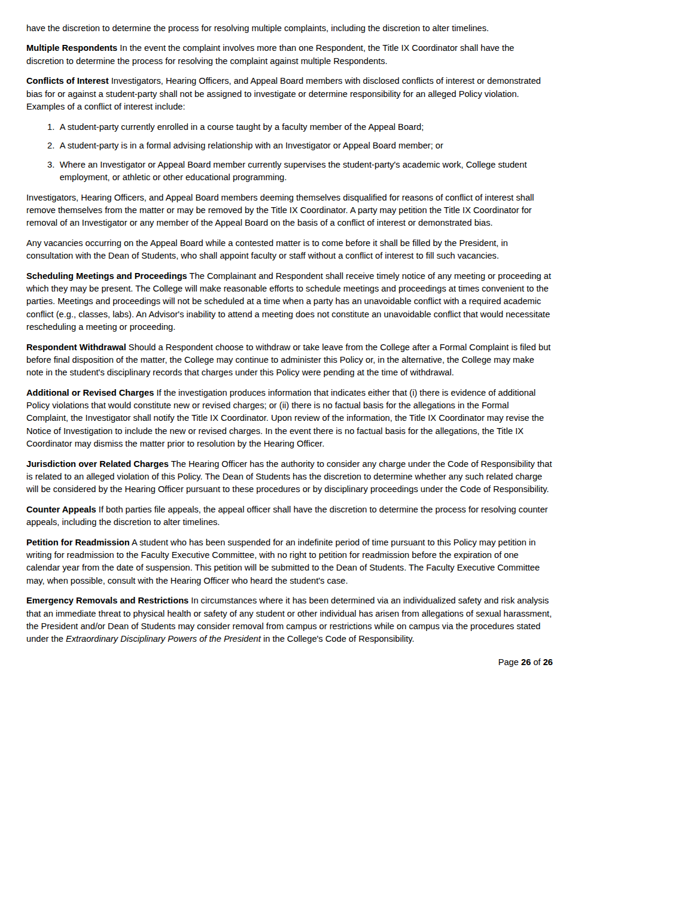have the discretion to determine the process for resolving multiple complaints, including the discretion to alter timelines.
Multiple Respondents In the event the complaint involves more than one Respondent, the Title IX Coordinator shall have the discretion to determine the process for resolving the complaint against multiple Respondents.
Conflicts of Interest Investigators, Hearing Officers, and Appeal Board members with disclosed conflicts of interest or demonstrated bias for or against a student-party shall not be assigned to investigate or determine responsibility for an alleged Policy violation. Examples of a conflict of interest include:
A student-party currently enrolled in a course taught by a faculty member of the Appeal Board;
A student-party is in a formal advising relationship with an Investigator or Appeal Board member; or
Where an Investigator or Appeal Board member currently supervises the student-party's academic work, College student employment, or athletic or other educational programming.
Investigators, Hearing Officers, and Appeal Board members deeming themselves disqualified for reasons of conflict of interest shall remove themselves from the matter or may be removed by the Title IX Coordinator. A party may petition the Title IX Coordinator for removal of an Investigator or any member of the Appeal Board on the basis of a conflict of interest or demonstrated bias.
Any vacancies occurring on the Appeal Board while a contested matter is to come before it shall be filled by the President, in consultation with the Dean of Students, who shall appoint faculty or staff without a conflict of interest to fill such vacancies.
Scheduling Meetings and Proceedings The Complainant and Respondent shall receive timely notice of any meeting or proceeding at which they may be present. The College will make reasonable efforts to schedule meetings and proceedings at times convenient to the parties. Meetings and proceedings will not be scheduled at a time when a party has an unavoidable conflict with a required academic conflict (e.g., classes, labs). An Advisor's inability to attend a meeting does not constitute an unavoidable conflict that would necessitate rescheduling a meeting or proceeding.
Respondent Withdrawal Should a Respondent choose to withdraw or take leave from the College after a Formal Complaint is filed but before final disposition of the matter, the College may continue to administer this Policy or, in the alternative, the College may make note in the student's disciplinary records that charges under this Policy were pending at the time of withdrawal.
Additional or Revised Charges If the investigation produces information that indicates either that (i) there is evidence of additional Policy violations that would constitute new or revised charges; or (ii) there is no factual basis for the allegations in the Formal Complaint, the Investigator shall notify the Title IX Coordinator. Upon review of the information, the Title IX Coordinator may revise the Notice of Investigation to include the new or revised charges. In the event there is no factual basis for the allegations, the Title IX Coordinator may dismiss the matter prior to resolution by the Hearing Officer.
Jurisdiction over Related Charges The Hearing Officer has the authority to consider any charge under the Code of Responsibility that is related to an alleged violation of this Policy. The Dean of Students has the discretion to determine whether any such related charge will be considered by the Hearing Officer pursuant to these procedures or by disciplinary proceedings under the Code of Responsibility.
Counter Appeals If both parties file appeals, the appeal officer shall have the discretion to determine the process for resolving counter appeals, including the discretion to alter timelines.
Petition for Readmission A student who has been suspended for an indefinite period of time pursuant to this Policy may petition in writing for readmission to the Faculty Executive Committee, with no right to petition for readmission before the expiration of one calendar year from the date of suspension. This petition will be submitted to the Dean of Students. The Faculty Executive Committee may, when possible, consult with the Hearing Officer who heard the student's case.
Emergency Removals and Restrictions In circumstances where it has been determined via an individualized safety and risk analysis that an immediate threat to physical health or safety of any student or other individual has arisen from allegations of sexual harassment, the President and/or Dean of Students may consider removal from campus or restrictions while on campus via the procedures stated under the Extraordinary Disciplinary Powers of the President in the College's Code of Responsibility.
Page 26 of 26